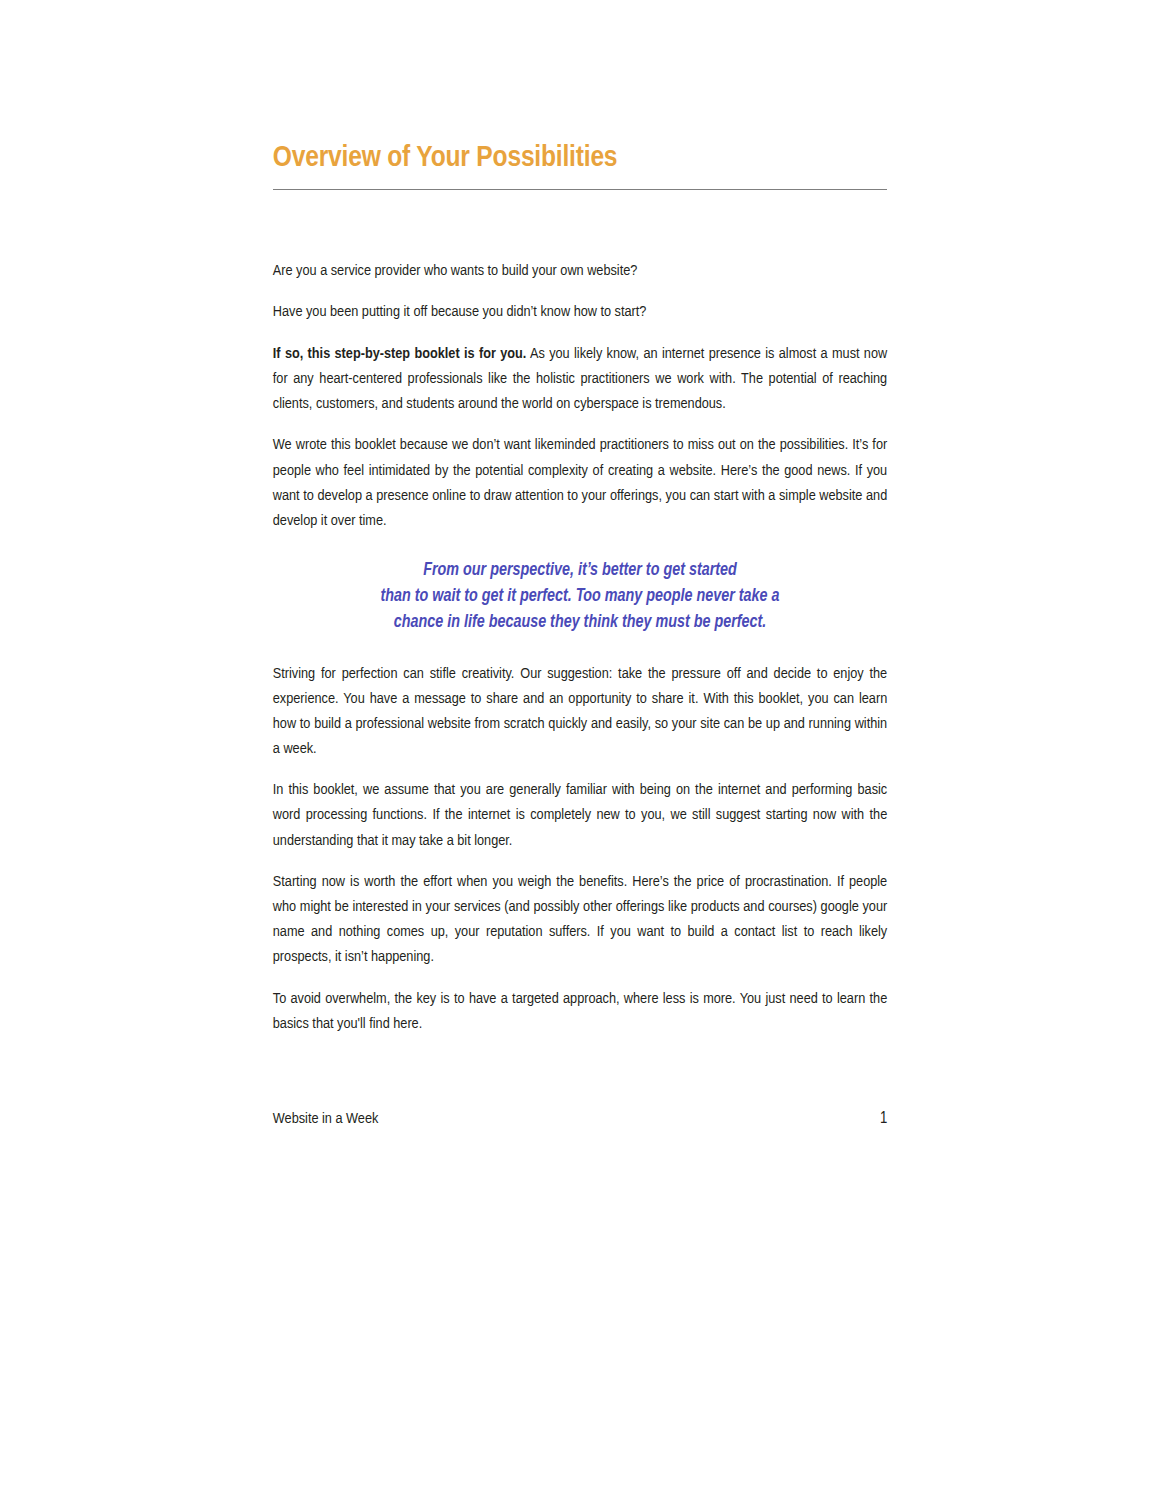Overview of Your Possibilities
Are you a service provider who wants to build your own website?
Have you been putting it off because you didn’t know how to start?
If so, this step-by-step booklet is for you. As you likely know, an internet presence is almost a must now for any heart-centered professionals like the holistic practitioners we work with. The potential of reaching clients, customers, and students around the world on cyberspace is tremendous.
We wrote this booklet because we don’t want likeminded practitioners to miss out on the possibilities. It’s for people who feel intimidated by the potential complexity of creating a website. Here’s the good news. If you want to develop a presence online to draw attention to your offerings, you can start with a simple website and develop it over time.
From our perspective, it’s better to get started
than to wait to get it perfect. Too many people never take a
chance in life because they think they must be perfect.
Striving for perfection can stifle creativity. Our suggestion: take the pressure off and decide to enjoy the experience. You have a message to share and an opportunity to share it. With this booklet, you can learn how to build a professional website from scratch quickly and easily, so your site can be up and running within a week.
In this booklet, we assume that you are generally familiar with being on the internet and performing basic word processing functions. If the internet is completely new to you, we still suggest starting now with the understanding that it may take a bit longer.
Starting now is worth the effort when you weigh the benefits. Here’s the price of procrastination. If people who might be interested in your services (and possibly other offerings like products and courses) google your name and nothing comes up, your reputation suffers. If you want to build a contact list to reach likely prospects, it isn’t happening.
To avoid overwhelm, the key is to have a targeted approach, where less is more. You just need to learn the basics that you'll find here.
Website in a Week 1